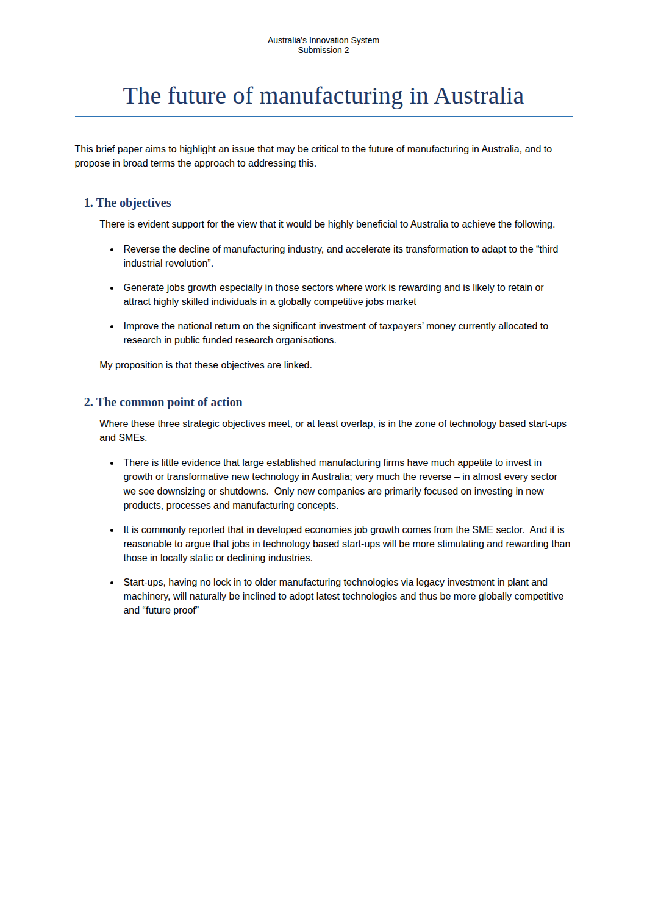Australia's Innovation System
Submission 2
The future of manufacturing in Australia
This brief paper aims to highlight an issue that may be critical to the future of manufacturing in Australia, and to propose in broad terms the approach to addressing this.
The objectives
There is evident support for the view that it would be highly beneficial to Australia to achieve the following.
Reverse the decline of manufacturing industry, and accelerate its transformation to adapt to the “third industrial revolution”.
Generate jobs growth especially in those sectors where work is rewarding and is likely to retain or attract highly skilled individuals in a globally competitive jobs market
Improve the national return on the significant investment of taxpayers’ money currently allocated to research in public funded research organisations.
My proposition is that these objectives are linked.
The common point of action
Where these three strategic objectives meet, or at least overlap, is in the zone of technology based start-ups and SMEs.
There is little evidence that large established manufacturing firms have much appetite to invest in growth or transformative new technology in Australia; very much the reverse – in almost every sector we see downsizing or shutdowns. Only new companies are primarily focused on investing in new products, processes and manufacturing concepts.
It is commonly reported that in developed economies job growth comes from the SME sector. And it is reasonable to argue that jobs in technology based start-ups will be more stimulating and rewarding than those in locally static or declining industries.
Start-ups, having no lock in to older manufacturing technologies via legacy investment in plant and machinery, will naturally be inclined to adopt latest technologies and thus be more globally competitive and “future proof”